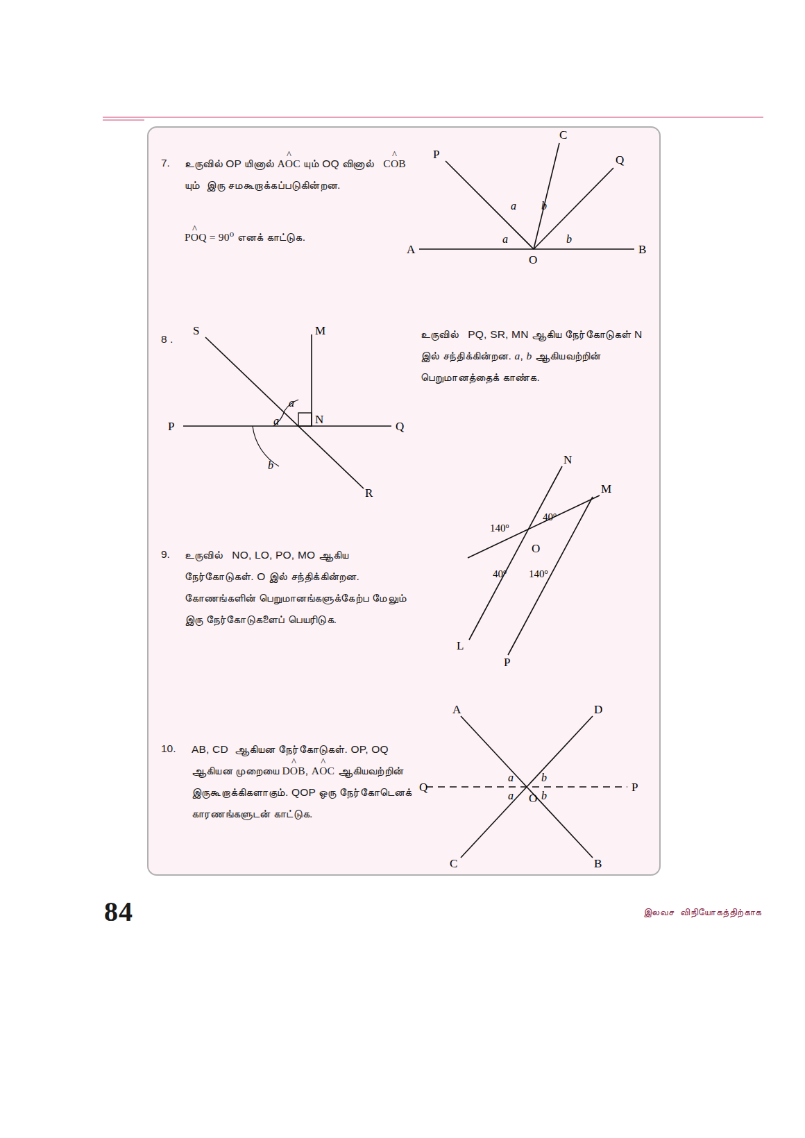7.
உருவில் OP யினால் AOC யும் OQ வினால் COB யும் இரு சமகூறாக்கப்படுகின்றன.
POQ = 90o எனக் காட்டுக.
C P Q A B O a b a b
8 .
உருவில் PQ, SR, MN ஆகிய நேர்கோடுகள் N இல் சந்திக்கின்றன. a, b ஆகியவற்றின் பெறுமானத்தைக் காண்க.
S M P Q N R a a b
9.
உருவில் NO, LO, PO, MO ஆகிய நேர்கோடுகள். O இல் சந்திக்கின்றன. கோணங்களின் பெறுமானங்களுக்கேற்ப மேலும் இரு நேர்கோடுகளைப் பெயரிடுக.
N M L P O 40o 140o 40o 140o
10.
AB, CD ஆகியன நேர்கோடுகள். OP, OQ ஆகியன முறையை DOB, AOC ஆகியவற்றின் இருகூறாக்கிகளாகும். QOP ஒரு நேர்கோடெனக் காரணங்களுடன் காட்டுக.
A D C B Q P O a b a b
84
இலவச விநியோகத்திற்காக